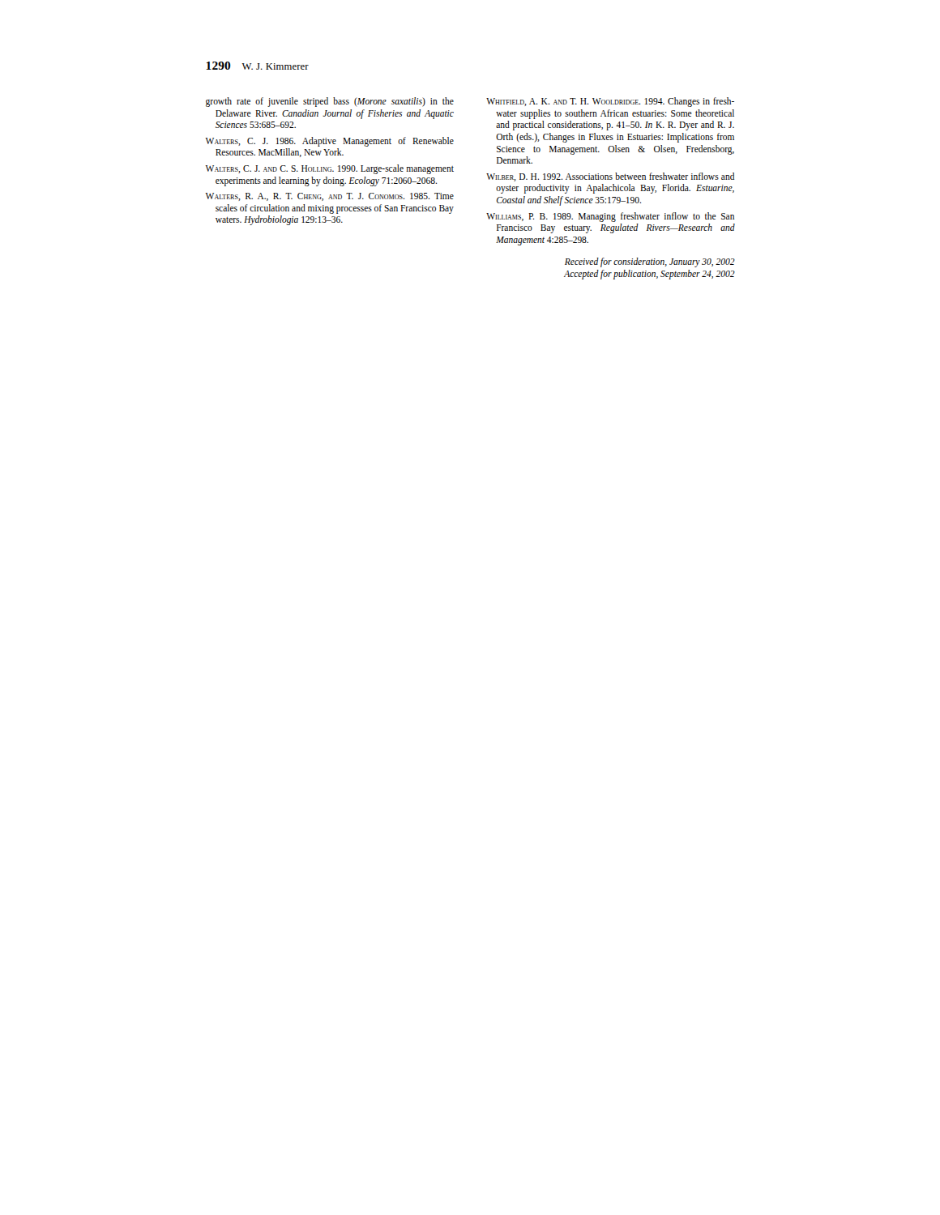1290 W. J. Kimmerer
growth rate of juvenile striped bass (Morone saxatilis) in the Delaware River. Canadian Journal of Fisheries and Aquatic Sciences 53:685–692.
Walters, C. J. 1986. Adaptive Management of Renewable Resources. MacMillan, New York.
Walters, C. J. and C. S. Holling. 1990. Large-scale management experiments and learning by doing. Ecology 71:2060–2068.
Walters, R. A., R. T. Cheng, and T. J. Conomos. 1985. Time scales of circulation and mixing processes of San Francisco Bay waters. Hydrobiologia 129:13–36.
Whitfield, A. K. and T. H. Wooldridge. 1994. Changes in freshwater supplies to southern African estuaries: Some theoretical and practical considerations, p. 41–50. In K. R. Dyer and R. J. Orth (eds.), Changes in Fluxes in Estuaries: Implications from Science to Management. Olsen & Olsen, Fredensborg, Denmark.
Wilber, D. H. 1992. Associations between freshwater inflows and oyster productivity in Apalachicola Bay, Florida. Estuarine, Coastal and Shelf Science 35:179–190.
Williams, P. B. 1989. Managing freshwater inflow to the San Francisco Bay estuary. Regulated Rivers—Research and Management 4:285–298.
Received for consideration, January 30, 2002
Accepted for publication, September 24, 2002